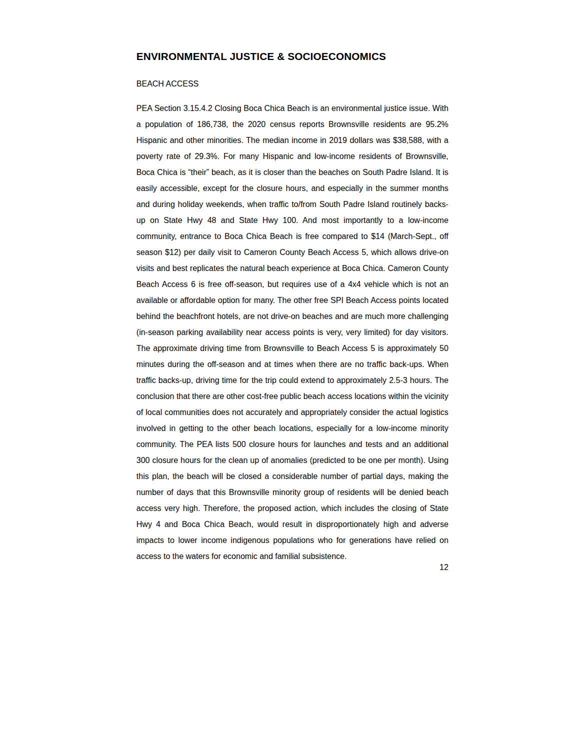ENVIRONMENTAL JUSTICE & SOCIOECONOMICS
BEACH ACCESS
PEA Section 3.15.4.2 Closing Boca Chica Beach is an environmental justice issue. With a population of 186,738, the 2020 census reports Brownsville residents are 95.2% Hispanic and other minorities. The median income in 2019 dollars was $38,588, with a poverty rate of 29.3%. For many Hispanic and low-income residents of Brownsville, Boca Chica is “their” beach, as it is closer than the beaches on South Padre Island. It is easily accessible, except for the closure hours, and especially in the summer months and during holiday weekends, when traffic to/from South Padre Island routinely backs-up on State Hwy 48 and State Hwy 100. And most importantly to a low-income community, entrance to Boca Chica Beach is free compared to $14 (March-Sept., off season $12) per daily visit to Cameron County Beach Access 5, which allows drive-on visits and best replicates the natural beach experience at Boca Chica. Cameron County Beach Access 6 is free off-season, but requires use of a 4x4 vehicle which is not an available or affordable option for many. The other free SPI Beach Access points located behind the beachfront hotels, are not drive-on beaches and are much more challenging (in-season parking availability near access points is very, very limited) for day visitors. The approximate driving time from Brownsville to Beach Access 5 is approximately 50 minutes during the off-season and at times when there are no traffic back-ups. When traffic backs-up, driving time for the trip could extend to approximately 2.5-3 hours. The conclusion that there are other cost-free public beach access locations within the vicinity of local communities does not accurately and appropriately consider the actual logistics involved in getting to the other beach locations, especially for a low-income minority community. The PEA lists 500 closure hours for launches and tests and an additional 300 closure hours for the clean up of anomalies (predicted to be one per month). Using this plan, the beach will be closed a considerable number of partial days, making the number of days that this Brownsville minority group of residents will be denied beach access very high. Therefore, the proposed action, which includes the closing of State Hwy 4 and Boca Chica Beach, would result in disproportionately high and adverse impacts to lower income indigenous populations who for generations have relied on access to the waters for economic and familial subsistence.
12